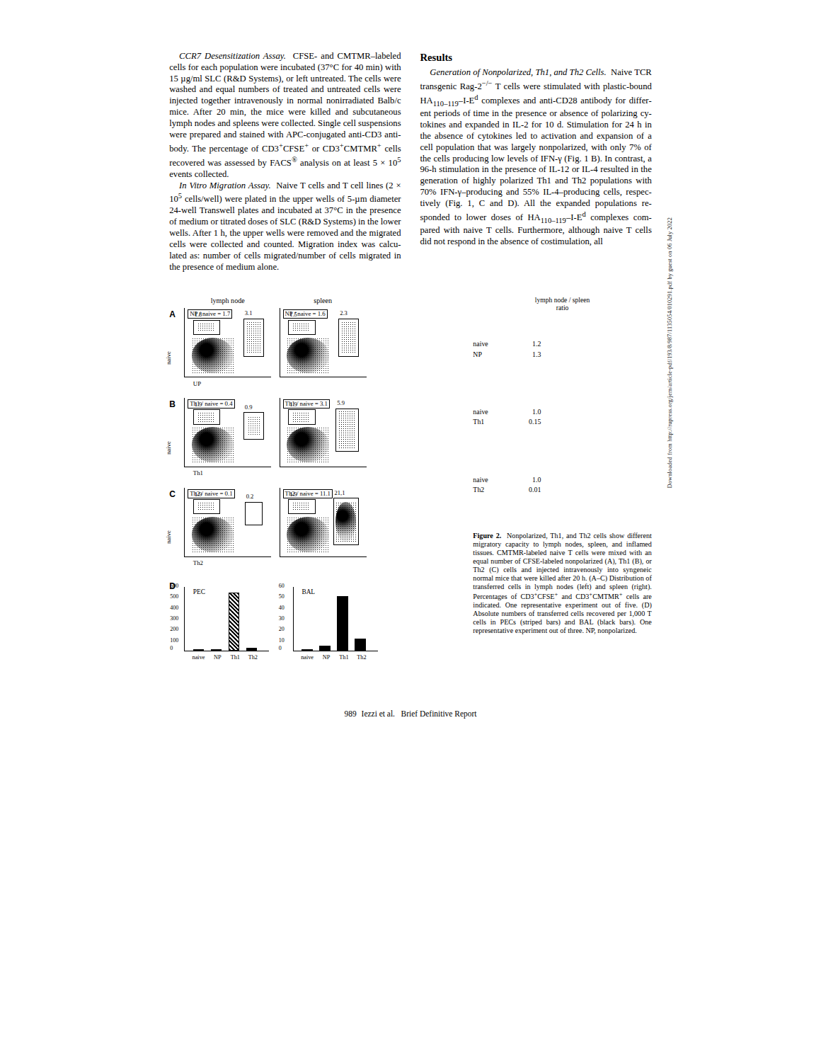Downloaded from http://rupress.org/jem/article-pdf/193/8/987/1135054/010291.pdf by guest on 06 July 2022
CCR7 Desensitization Assay. CFSE- and CMTMR–labeled cells for each population were incubated (37°C for 40 min) with 15 µg/ml SLC (R&D Systems), or left untreated. The cells were washed and equal numbers of treated and untreated cells were injected together intravenously in normal nonirradiated Balb/c mice. After 20 min, the mice were killed and subcutaneous lymph nodes and spleens were collected. Single cell suspensions were prepared and stained with APC-conjugated anti-CD3 antibody. The percentage of CD3+CFSE+ or CD3+CMTMR+ cells recovered was assessed by FACS® analysis on at least 5 × 105 events collected.
In Vitro Migration Assay. Naive T cells and T cell lines (2 × 105 cells/well) were plated in the upper wells of 5-µm diameter 24-well Transwell plates and incubated at 37°C in the presence of medium or titrated doses of SLC (R&D Systems) in the lower wells. After 1 h, the upper wells were removed and the migrated cells were collected and counted. Migration index was calculated as: number of cells migrated/number of cells migrated in the presence of medium alone.
Results
Generation of Nonpolarized, Th1, and Th2 Cells. Naive TCR transgenic Rag-2−/− T cells were stimulated with plastic-bound HA110–119–I-Ed complexes and anti-CD28 antibody for different periods of time in the presence or absence of polarizing cytokines and expanded in IL-2 for 10 d. Stimulation for 24 h in the absence of cytokines led to activation and expansion of a cell population that was largely nonpolarized, with only 7% of the cells producing low levels of IFN-γ (Fig. 1 B). In contrast, a 96-h stimulation in the presence of IL-12 or IL-4 resulted in the generation of highly polarized Th1 and Th2 populations with 70% IFN-γ–producing and 55% IL-4–producing cells, respectively (Fig. 1, C and D). All the expanded populations responded to lower doses of HA110–119–I-Ed complexes compared with naive T cells. Furthermore, although naive T cells did not respond in the absence of costimulation, all
lymph node
spleen
A
NP / naive = 1.7
1.8
3.1
naive
UP
NP / naive = 1.6
1.5
2.3
B
Th1 / naive = 0.4
1.9
0.9
naive
Th1
Th1 / naive = 3.1
1.9
5.9
C
Th2 / naive = 0.1
1.9
0.2
naive
Th2
Th2 / naive = 11.1
1.9
21,1
D
PEC
600
500
400
300
200
100
0
naive
NP
Th1
Th2
BAL
60
50
40
30
20
10
0
naive
NP
Th1
Th2
lymph node / spleen
ratio
naive 1.2
NP 1.3
naive 1.0
Th10.15
naive 1.0
Th20.01
Figure 2. Nonpolarized, Th1, and Th2 cells show different migratory capacity to lymph nodes, spleen, and inflamed tissues. CMTMR-labeled naive T cells were mixed with an equal number of CFSE-labeled nonpolarized (A), Th1 (B), or Th2 (C) cells and injected intravenously into syngeneic normal mice that were killed after 20 h. (A–C) Distribution of transferred cells in lymph nodes (left) and spleen (right). Percentages of CD3+CFSE+ and CD3+CMTMR+ cells are indicated. One representative experiment out of five. (D) Absolute numbers of transferred cells recovered per 1,000 T cells in PECs (striped bars) and BAL (black bars). One representative experiment out of three. NP, nonpolarized.
989 Iezzi et al. Brief Definitive Report